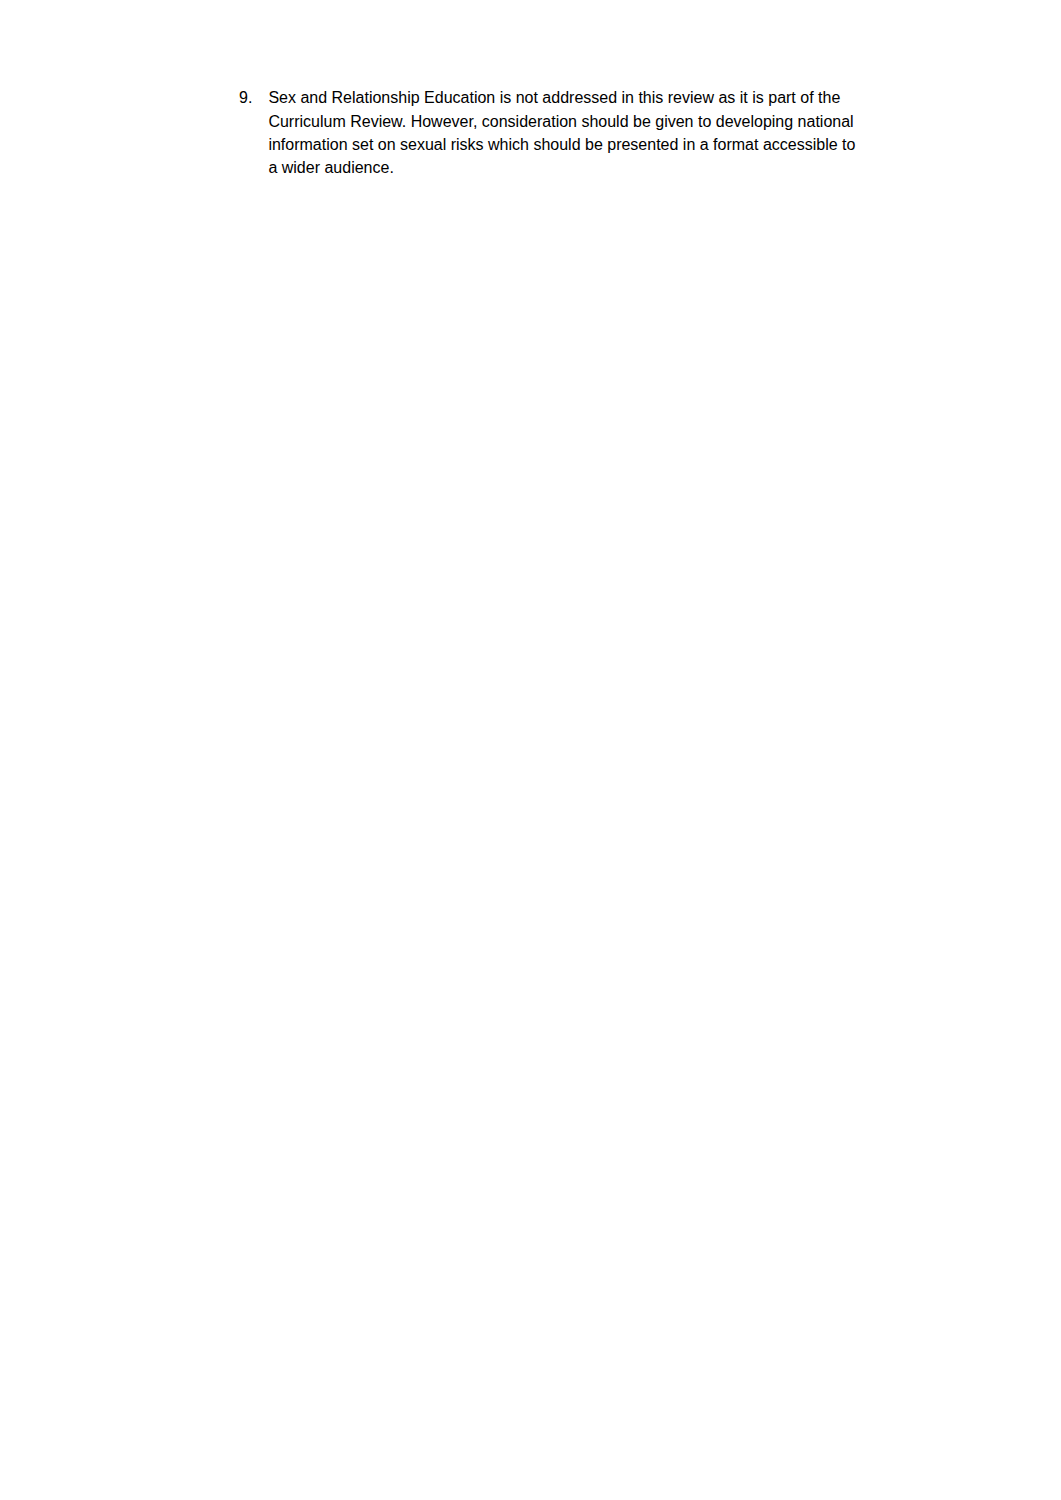Sex and Relationship Education is not addressed in this review as it is part of the Curriculum Review. However, consideration should be given to developing national information set on sexual risks which should be presented in a format accessible to a wider audience.